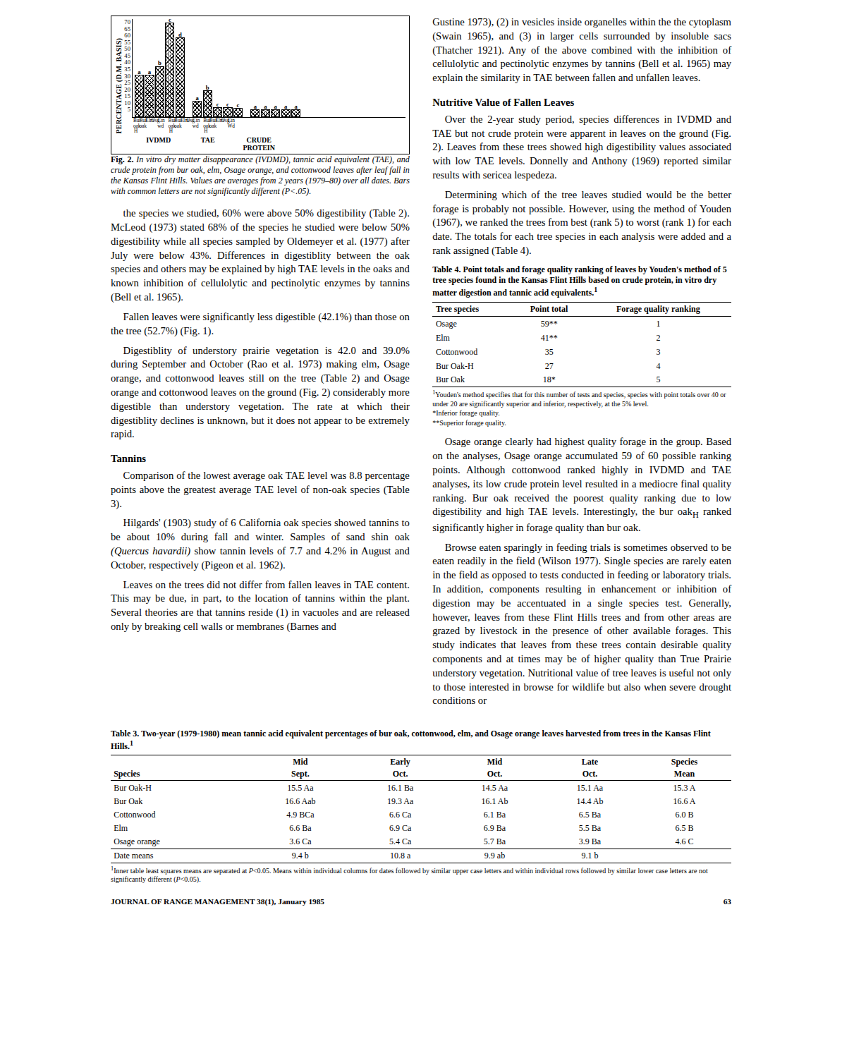PERCENTAGE (D.M. BASIS)
70
65
60
55
50
45
40
35
30
25
20
15
10
5
a
a
b
c
d
a
b
c
c
c
a
a
a
a
a
Bur oak H
Bur oak
Elm
Osg
Ctn wd
Bur oak H
Bur oak
Elm
Osg
Ctn wd
Bur oak H
Bur oak
Elm
Osg
Ctn Wd
IVDMD
TAE
CRUDE PROTEIN
Fig. 2. In vitro dry matter disappearance (IVDMD), tannic acid equivalent (TAE), and crude protein from bur oak, elm, Osage orange, and cottonwood leaves after leaf fall in the Kansas Flint Hills. Values are averages from 2 years (1979–80) over all dates. Bars with common letters are not significantly different (P<.05).
the species we studied, 60% were above 50% digestibility (Table 2). McLeod (1973) stated 68% of the species he studied were below 50% digestibility while all species sampled by Oldemeyer et al. (1977) after July were below 43%. Differences in digestiblity between the oak species and others may be explained by high TAE levels in the oaks and known inhibition of cellulolytic and pectinolytic enzymes by tannins (Bell et al. 1965).
Fallen leaves were significantly less digestible (42.1%) than those on the tree (52.7%) (Fig. 1).
Digestiblity of understory prairie vegetation is 42.0 and 39.0% during September and October (Rao et al. 1973) making elm, Osage orange, and cottonwood leaves still on the tree (Table 2) and Osage orange and cottonwood leaves on the ground (Fig. 2) considerably more digestible than understory vegetation. The rate at which their digestiblity declines is unknown, but it does not appear to be extremely rapid.
Tannins
Comparison of the lowest average oak TAE level was 8.8 percentage points above the greatest average TAE level of non-oak species (Table 3).
Hilgards' (1903) study of 6 California oak species showed tannins to be about 10% during fall and winter. Samples of sand shin oak (Quercus havardii) show tannin levels of 7.7 and 4.2% in August and October, respectively (Pigeon et al. 1962).
Leaves on the trees did not differ from fallen leaves in TAE content. This may be due, in part, to the location of tannins within the plant. Several theories are that tannins reside (1) in vacuoles and are released only by breaking cell walls or membranes (Barnes and
Gustine 1973), (2) in vesicles inside organelles within the the cytoplasm (Swain 1965), and (3) in larger cells surrounded by insoluble sacs (Thatcher 1921). Any of the above combined with the inhibition of cellulolytic and pectinolytic enzymes by tannins (Bell et al. 1965) may explain the similarity in TAE between fallen and unfallen leaves.
Nutritive Value of Fallen Leaves
Over the 2-year study period, species differences in IVDMD and TAE but not crude protein were apparent in leaves on the ground (Fig. 2). Leaves from these trees showed high digestibility values associated with low TAE levels. Donnelly and Anthony (1969) reported similar results with sericea lespedeza.
Determining which of the tree leaves studied would be the better forage is probably not possible. However, using the method of Youden (1967), we ranked the trees from best (rank 5) to worst (rank 1) for each date. The totals for each tree species in each analysis were added and a rank assigned (Table 4).
Table 4. Point totals and forage quality ranking of leaves by Youden's method of 5 tree species found in the Kansas Flint Hills based on crude protein, in vitro dry matter digestion and tannic acid equivalents. 1
| Tree species | Point total | Forage quality ranking |
| --- | --- | --- |
| Osage | 59** | 1 |
| Elm | 41** | 2 |
| Cottonwood | 35 | 3 |
| Bur Oak-H | 27 | 4 |
| Bur Oak | 18* | 5 |
1Youden's method specifies that for this number of tests and species, species with point totals over 40 or under 20 are significantly superior and inferior, respectively, at the 5% level.
*Inferior forage quality.
**Superior forage quality.
Osage orange clearly had highest quality forage in the group. Based on the analyses, Osage orange accumulated 59 of 60 possible ranking points. Although cottonwood ranked highly in IVDMD and TAE analyses, its low crude protein level resulted in a mediocre final quality ranking. Bur oak received the poorest quality ranking due to low digestibility and high TAE levels. Interestingly, the bur oakH ranked significantly higher in forage quality than bur oak.
Browse eaten sparingly in feeding trials is sometimes observed to be eaten readily in the field (Wilson 1977). Single species are rarely eaten in the field as opposed to tests conducted in feeding or laboratory trials. In addition, components resulting in enhancement or inhibition of digestion may be accentuated in a single species test. Generally, however, leaves from these Flint Hills trees and from other areas are grazed by livestock in the presence of other available forages. This study indicates that leaves from these trees contain desirable quality components and at times may be of higher quality than True Prairie understory vegetation. Nutritional value of tree leaves is useful not only to those interested in browse for wildlife but also when severe drought conditions or
Table 3. Two-year (1979-1980) mean tannic acid equivalent percentages of bur oak, cottonwood, elm, and Osage orange leaves harvested from trees in the Kansas Flint Hills. 1
| Species | Mid Sept. | Early Oct. | Mid Oct. | Late Oct. | Species Mean |
| --- | --- | --- | --- | --- | --- |
| Bur Oak-H | 15.5 Aa | 16.1 Ba | 14.5 Aa | 15.1 Aa | 15.3 A |
| Bur Oak | 16.6 Aab | 19.3 Aa | 16.1 Ab | 14.4 Ab | 16.6 A |
| Cottonwood | 4.9 BCa | 6.6 Ca | 6.1 Ba | 6.5 Ba | 6.0 B |
| Elm | 6.6 Ba | 6.9 Ca | 6.9 Ba | 5.5 Ba | 6.5 B |
| Osage orange | 3.6 Ca | 5.4 Ca | 5.7 Ba | 3.9 Ba | 4.6 C |
| Date means | 9.4 b | 10.8 a | 9.9 ab | 9.1 b | |
1Inner table least squares means are separated at P<0.05. Means within individual columns for dates followed by similar upper case letters and within individual rows followed by similar lower case letters are not significantly different (P<0.05).
JOURNAL OF RANGE MANAGEMENT 38(1), January 1985
63